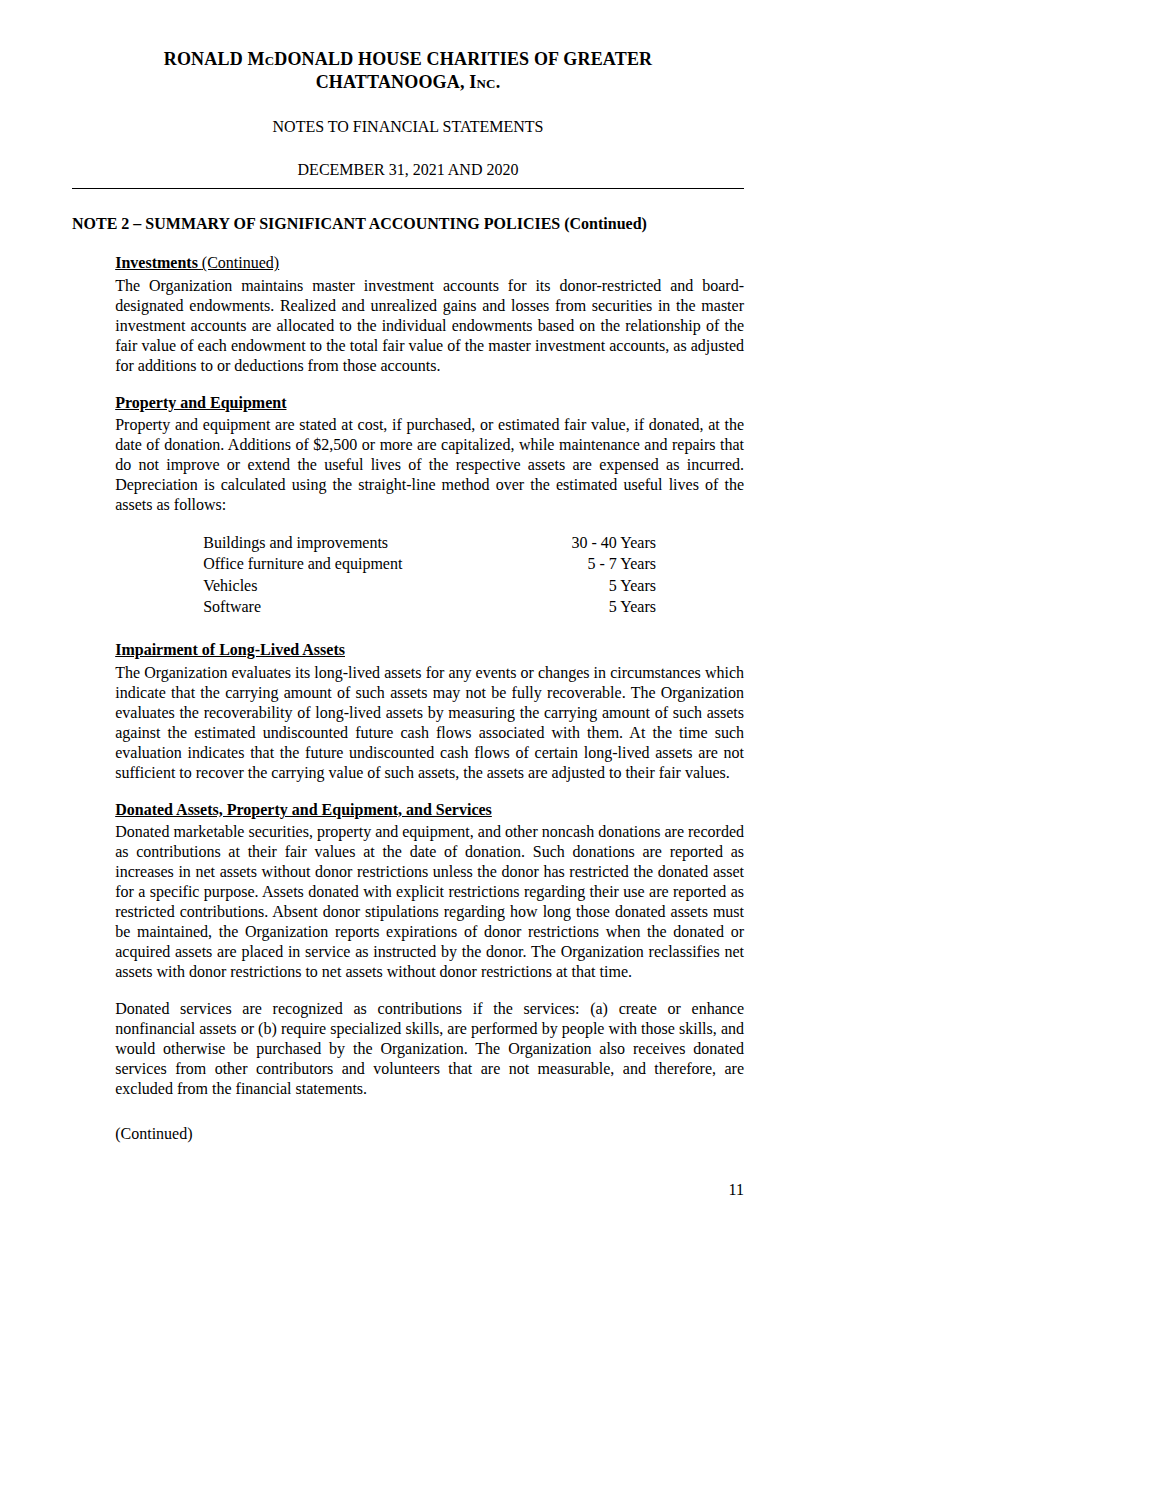RONALD Mc DONALD HOUSE CHARITIES OF GREATER
CHATTANOOGA, Inc.
NOTES TO FINANCIAL STATEMENTS
DECEMBER 31, 2021 AND 2020
NOTE 2 – SUMMARY OF SIGNIFICANT ACCOUNTING POLICIES (Continued)
Investments (Continued)
The Organization maintains master investment accounts for its donor-restricted and board-designated endowments. Realized and unrealized gains and losses from securities in the master investment accounts are allocated to the individual endowments based on the relationship of the fair value of each endowment to the total fair value of the master investment accounts, as adjusted for additions to or deductions from those accounts.
Property and Equipment
Property and equipment are stated at cost, if purchased, or estimated fair value, if donated, at the date of donation. Additions of $2,500 or more are capitalized, while maintenance and repairs that do not improve or extend the useful lives of the respective assets are expensed as incurred. Depreciation is calculated using the straight-line method over the estimated useful lives of the assets as follows:
| Buildings and improvements | 30 - 40 Years |
| Office furniture and equipment | 5 - 7 Years |
| Vehicles | 5 Years |
| Software | 5 Years |
Impairment of Long-Lived Assets
The Organization evaluates its long-lived assets for any events or changes in circumstances which indicate that the carrying amount of such assets may not be fully recoverable. The Organization evaluates the recoverability of long-lived assets by measuring the carrying amount of such assets against the estimated undiscounted future cash flows associated with them. At the time such evaluation indicates that the future undiscounted cash flows of certain long-lived assets are not sufficient to recover the carrying value of such assets, the assets are adjusted to their fair values.
Donated Assets, Property and Equipment, and Services
Donated marketable securities, property and equipment, and other noncash donations are recorded as contributions at their fair values at the date of donation. Such donations are reported as increases in net assets without donor restrictions unless the donor has restricted the donated asset for a specific purpose. Assets donated with explicit restrictions regarding their use are reported as restricted contributions. Absent donor stipulations regarding how long those donated assets must be maintained, the Organization reports expirations of donor restrictions when the donated or acquired assets are placed in service as instructed by the donor. The Organization reclassifies net assets with donor restrictions to net assets without donor restrictions at that time.
Donated services are recognized as contributions if the services: (a) create or enhance nonfinancial assets or (b) require specialized skills, are performed by people with those skills, and would otherwise be purchased by the Organization. The Organization also receives donated services from other contributors and volunteers that are not measurable, and therefore, are excluded from the financial statements.
(Continued)
11